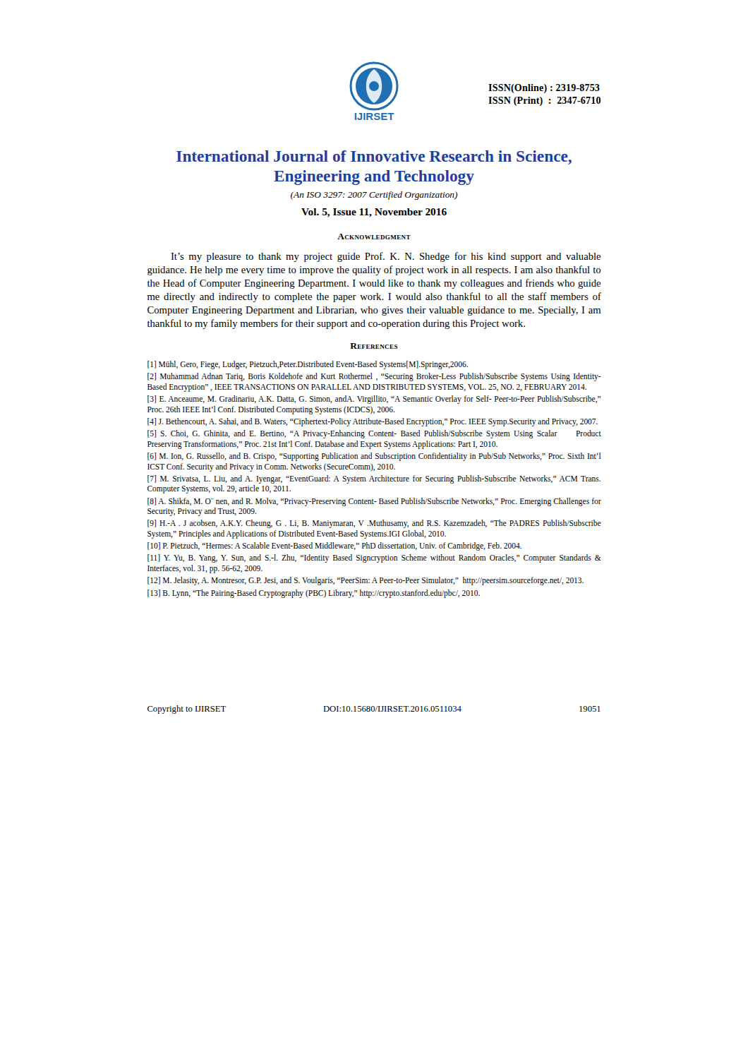IJIRSET
ISSN(Online) : 2319-8753
ISSN (Print) : 2347-6710
International Journal of Innovative Research in Science,
Engineering and Technology
(An ISO 3297: 2007 Certified Organization)
Vol. 5, Issue 11, November 2016
Acknowledgment
It’s my pleasure to thank my project guide Prof. K. N. Shedge for his kind support and valuable guidance. He help me every time to improve the quality of project work in all respects. I am also thankful to the Head of Computer Engineering Department. I would like to thank my colleagues and friends who guide me directly and indirectly to complete the paper work. I would also thankful to all the staff members of Computer Engineering Department and Librarian, who gives their valuable guidance to me. Specially, I am thankful to my family members for their support and co-operation during this Project work.
References
[1] Mühl, Gero, Fiege, Ludger, Pietzuch,Peter.Distributed Event-Based Systems[M].Springer,2006.
[2] Muhammad Adnan Tariq, Boris Koldehofe and Kurt Rothermel , “Securing Broker-Less Publish/Subscribe Systems Using Identity-Based Encryption” , IEEE TRANSACTIONS ON PARALLEL AND DISTRIBUTED SYSTEMS, VOL. 25, NO. 2, FEBRUARY 2014.
[3] E. Anceaume, M. Gradinariu, A.K. Datta, G. Simon, andA. Virgillito, “A Semantic Overlay for Self- Peer-to-Peer Publish/Subscribe,” Proc. 26th IEEE Int’l Conf. Distributed Computing Systems (ICDCS), 2006.
[4] J. Bethencourt, A. Sahai, and B. Waters, “Ciphertext-Policy Attribute-Based Encryption,” Proc. IEEE Symp.Security and Privacy, 2007.
[5] S. Choi, G. Ghinita, and E. Bertino, “A Privacy-Enhancing Content- Based Publish/Subscribe System Using Scalar Product Preserving Transformations,” Proc. 21st Int’l Conf. Database and Expert Systems Applications: Part I, 2010.
[6] M. Ion, G. Russello, and B. Crispo, “Supporting Publication and Subscription Confidentiality in Pub/Sub Networks,” Proc. Sixth Int’l ICST Conf. Security and Privacy in Comm. Networks (SecureComm), 2010.
[7] M. Srivatsa, L. Liu, and A. Iyengar, “EventGuard: A System Architecture for Securing Publish-Subscribe Networks,” ACM Trans. Computer Systems, vol. 29, article 10, 2011.
[8] A. Shikfa, M. O¨ nen, and R. Molva, “Privacy-Preserving Content- Based Publish/Subscribe Networks,” Proc. Emerging Challenges for Security, Privacy and Trust, 2009.
[9] H.-A . J acobsen, A.K.Y. Cheung, G . Li, B. Maniymaran, V .Muthusamy, and R.S. Kazemzadeh, “The PADRES Publish/Subscribe System,” Principles and Applications of Distributed Event-Based Systems.IGI Global, 2010.
[10] P. Pietzuch, “Hermes: A Scalable Event-Based Middleware,” PhD dissertation, Univ. of Cambridge, Feb. 2004.
[11] Y. Yu, B. Yang, Y. Sun, and S.-l. Zhu, “Identity Based Signcryption Scheme without Random Oracles,” Computer Standards & Interfaces, vol. 31, pp. 56-62, 2009.
[12] M. Jelasity, A. Montresor, G.P. Jesi, and S. Voulgaris, “PeerSim: A Peer-to-Peer Simulator,” http://peersim.sourceforge.net/, 2013.
[13] B. Lynn, “The Pairing-Based Cryptography (PBC) Library,” http://crypto.stanford.edu/pbc/, 2010.
Copyright to IJIRSET
DOI:10.15680/IJIRSET.2016.0511034
19051